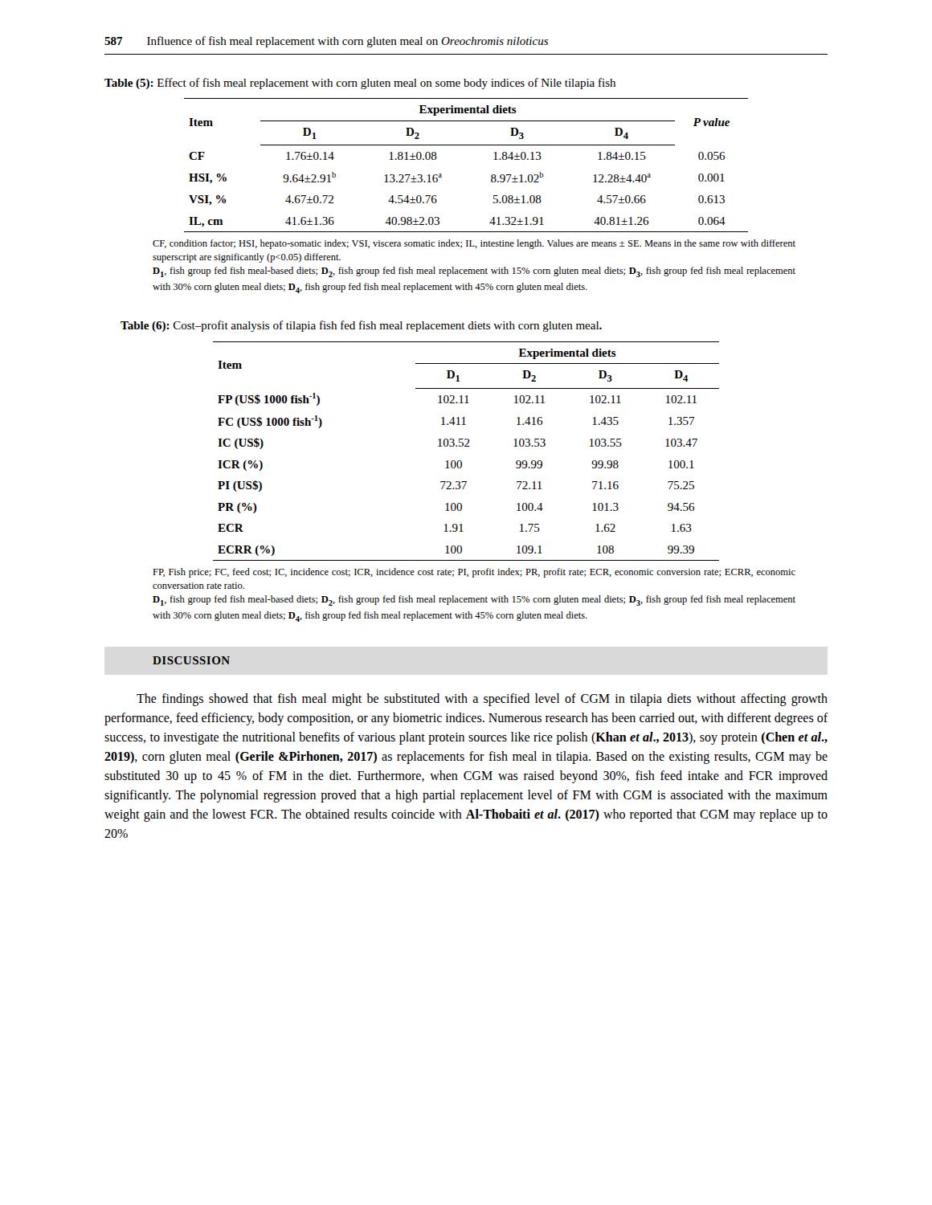587 Influence of fish meal replacement with corn gluten meal on Oreochromis niloticus
Table (5): Effect of fish meal replacement with corn gluten meal on some body indices of Nile tilapia fish
| Item | Experimental diets | P value |
| --- | --- | --- |
| D 1 | D 2 | D 3 | D 4 |
| CF | 1.76±0.14 | 1.81±0.08 | 1.84±0.13 | 1.84±0.15 | 0.056 |
| HSI, % | 9.64±2.91 b | 13.27±3.16 a | 8.97±1.02 b | 12.28±4.40 a | 0.001 |
| VSI, % | 4.67±0.72 | 4.54±0.76 | 5.08±1.08 | 4.57±0.66 | 0.613 |
| IL, cm | 41.6±1.36 | 40.98±2.03 | 41.32±1.91 | 40.81±1.26 | 0.064 |
CF, condition factor; HSI, hepato-somatic index; VSI, viscera somatic index; IL, intestine length. Values are means ± SE. Means in the same row with different superscript are significantly (p<0.05) different.
D1, fish group fed fish meal-based diets; D2, fish group fed fish meal replacement with 15% corn gluten meal diets; D3, fish group fed fish meal replacement with 30% corn gluten meal diets; D4, fish group fed fish meal replacement with 45% corn gluten meal diets.
Table (6): Cost–profit analysis of tilapia fish fed fish meal replacement diets with corn gluten meal.
| Item | Experimental diets |
| --- | --- |
| D 1 | D 2 | D 3 | D 4 |
| FP (US$ 1000 fish -1 ) | 102.11 | 102.11 | 102.11 | 102.11 |
| FC (US$ 1000 fish -1 ) | 1.411 | 1.416 | 1.435 | 1.357 |
| IC (US$) | 103.52 | 103.53 | 103.55 | 103.47 |
| ICR (%) | 100 | 99.99 | 99.98 | 100.1 |
| PI (US$) | 72.37 | 72.11 | 71.16 | 75.25 |
| PR (%) | 100 | 100.4 | 101.3 | 94.56 |
| ECR | 1.91 | 1.75 | 1.62 | 1.63 |
| ECRR (%) | 100 | 109.1 | 108 | 99.39 |
FP, Fish price; FC, feed cost; IC, incidence cost; ICR, incidence cost rate; PI, profit index; PR, profit rate; ECR, economic conversion rate; ECRR, economic conversation rate ratio.
D1, fish group fed fish meal-based diets; D2, fish group fed fish meal replacement with 15% corn gluten meal diets; D3, fish group fed fish meal replacement with 30% corn gluten meal diets; D4, fish group fed fish meal replacement with 45% corn gluten meal diets.
DISCUSSION
The findings showed that fish meal might be substituted with a specified level of CGM in tilapia diets without affecting growth performance, feed efficiency, body composition, or any biometric indices. Numerous research has been carried out, with different degrees of success, to investigate the nutritional benefits of various plant protein sources like rice polish (Khan et al., 2013), soy protein (Chen et al., 2019), corn gluten meal (Gerile &Pirhonen, 2017) as replacements for fish meal in tilapia. Based on the existing results, CGM may be substituted 30 up to 45 % of FM in the diet. Furthermore, when CGM was raised beyond 30%, fish feed intake and FCR improved significantly. The polynomial regression proved that a high partial replacement level of FM with CGM is associated with the maximum weight gain and the lowest FCR. The obtained results coincide with Al-Thobaiti et al. (2017) who reported that CGM may replace up to 20%